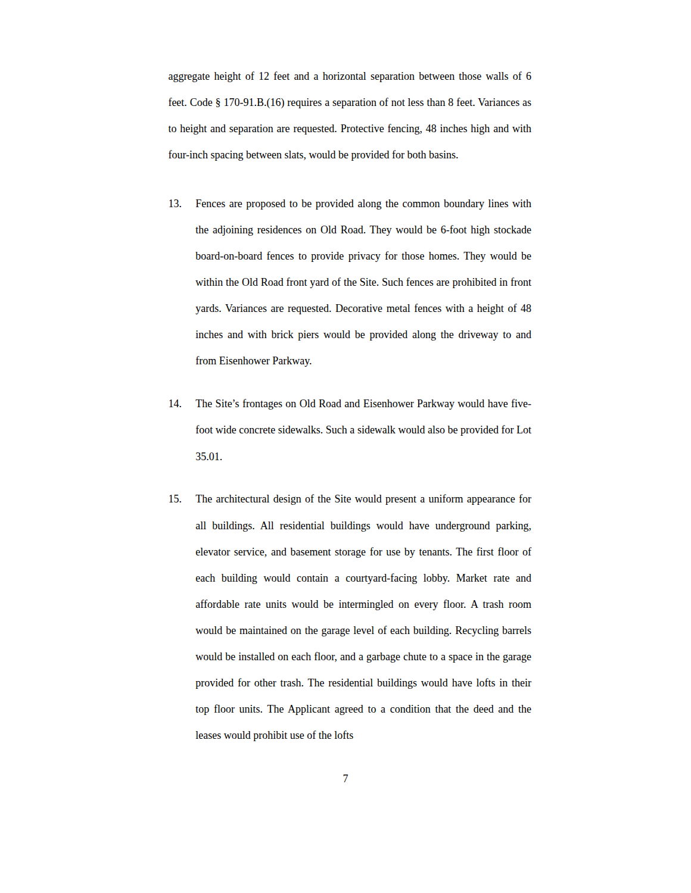aggregate height of 12 feet and a horizontal separation between those walls of 6 feet. Code § 170-91.B.(16) requires a separation of not less than 8 feet. Variances as to height and separation are requested. Protective fencing, 48 inches high and with four-inch spacing between slats, would be provided for both basins.
13. Fences are proposed to be provided along the common boundary lines with the adjoining residences on Old Road. They would be 6-foot high stockade board-on-board fences to provide privacy for those homes. They would be within the Old Road front yard of the Site. Such fences are prohibited in front yards. Variances are requested. Decorative metal fences with a height of 48 inches and with brick piers would be provided along the driveway to and from Eisenhower Parkway.
14. The Site’s frontages on Old Road and Eisenhower Parkway would have five-foot wide concrete sidewalks. Such a sidewalk would also be provided for Lot 35.01.
15. The architectural design of the Site would present a uniform appearance for all buildings. All residential buildings would have underground parking, elevator service, and basement storage for use by tenants. The first floor of each building would contain a courtyard-facing lobby. Market rate and affordable rate units would be intermingled on every floor. A trash room would be maintained on the garage level of each building. Recycling barrels would be installed on each floor, and a garbage chute to a space in the garage provided for other trash. The residential buildings would have lofts in their top floor units. The Applicant agreed to a condition that the deed and the leases would prohibit use of the lofts
7